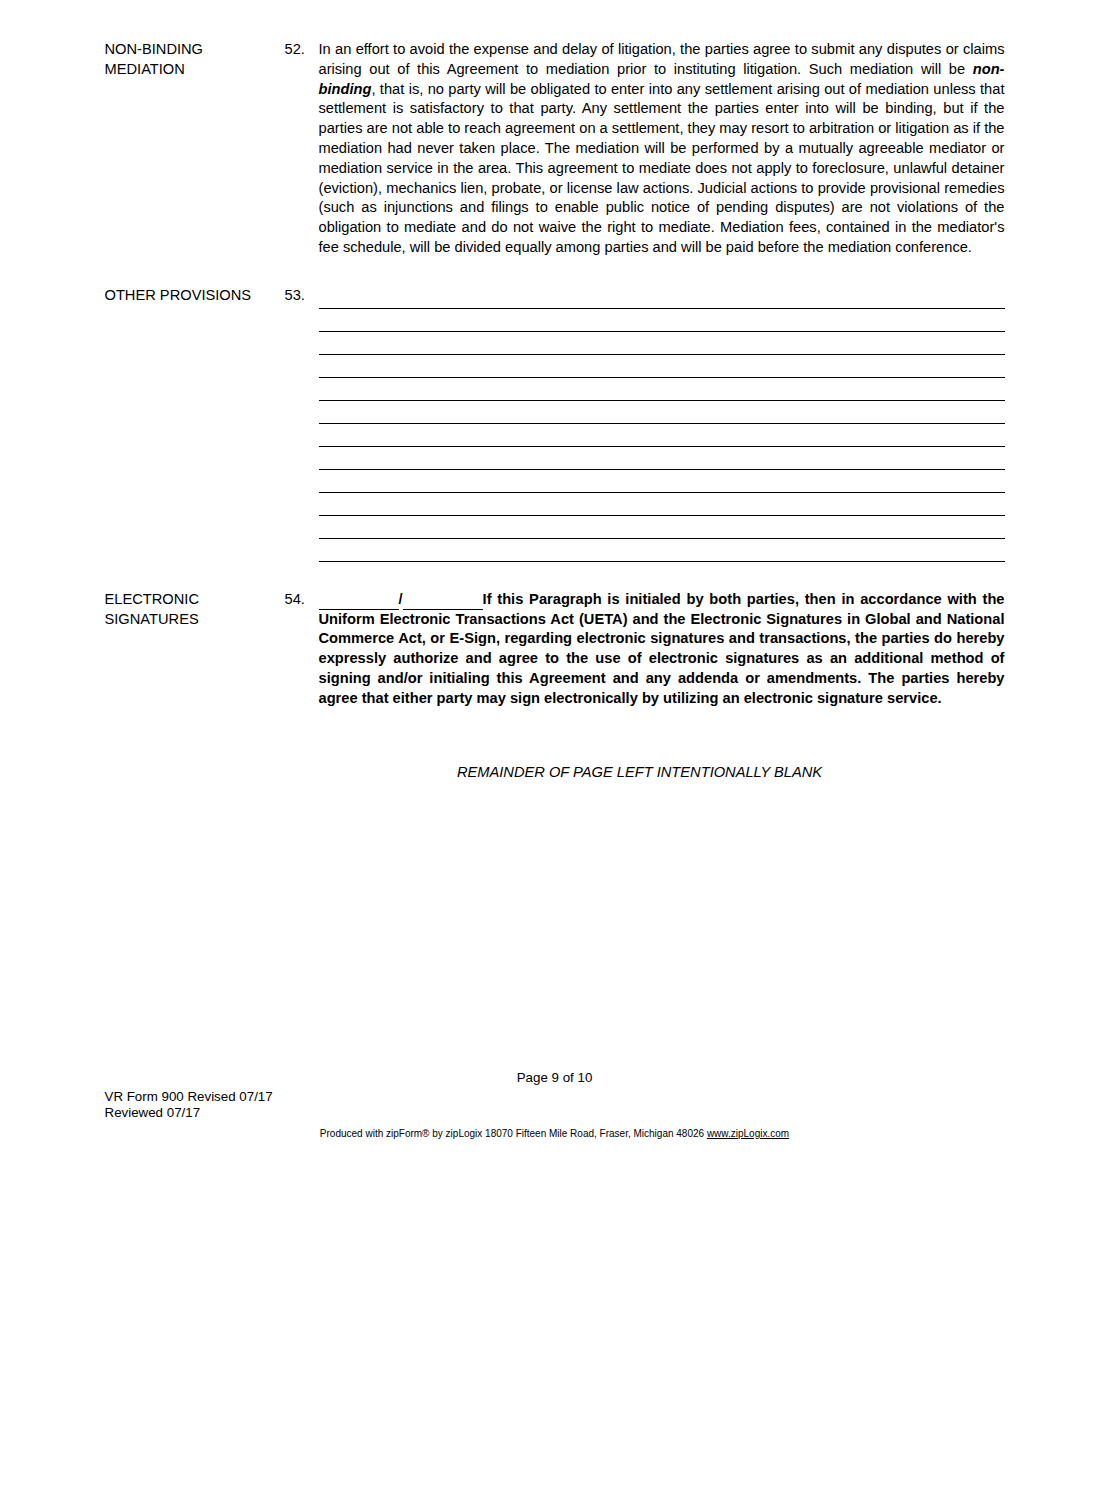Non-Binding
Mediation
52.
In an effort to avoid the expense and delay of litigation, the parties agree to submit any disputes or claims arising out of this Agreement to mediation prior to instituting litigation. Such mediation will be non-binding, that is, no party will be obligated to enter into any settlement arising out of mediation unless that settlement is satisfactory to that party. Any settlement the parties enter into will be binding, but if the parties are not able to reach agreement on a settlement, they may resort to arbitration or litigation as if the mediation had never taken place. The mediation will be performed by a mutually agreeable mediator or mediation service in the area. This agreement to mediate does not apply to foreclosure, unlawful detainer (eviction), mechanics lien, probate, or license law actions. Judicial actions to provide provisional remedies (such as injunctions and filings to enable public notice of pending disputes) are not violations of the obligation to mediate and do not waive the right to mediate. Mediation fees, contained in the mediator's fee schedule, will be divided equally among parties and will be paid before the mediation conference.
Other Provisions
53.
Electronic
Signatures
54.
/ If this Paragraph is initialed by both parties, then in accordance with the Uniform Electronic Transactions Act (UETA) and the Electronic Signatures in Global and National Commerce Act, or E-Sign, regarding electronic signatures and transactions, the parties do hereby expressly authorize and agree to the use of electronic signatures as an additional method of signing and/or initialing this Agreement and any addenda or amendments. The parties hereby agree that either party may sign electronically by utilizing an electronic signature service.
REMAINDER OF PAGE LEFT INTENTIONALLY BLANK
Page 9 of 10
VR Form 900 Revised 07/17
Reviewed 07/17
Produced with zipForm® by zipLogix 18070 Fifteen Mile Road, Fraser, Michigan 48026 www.zipLogix.com